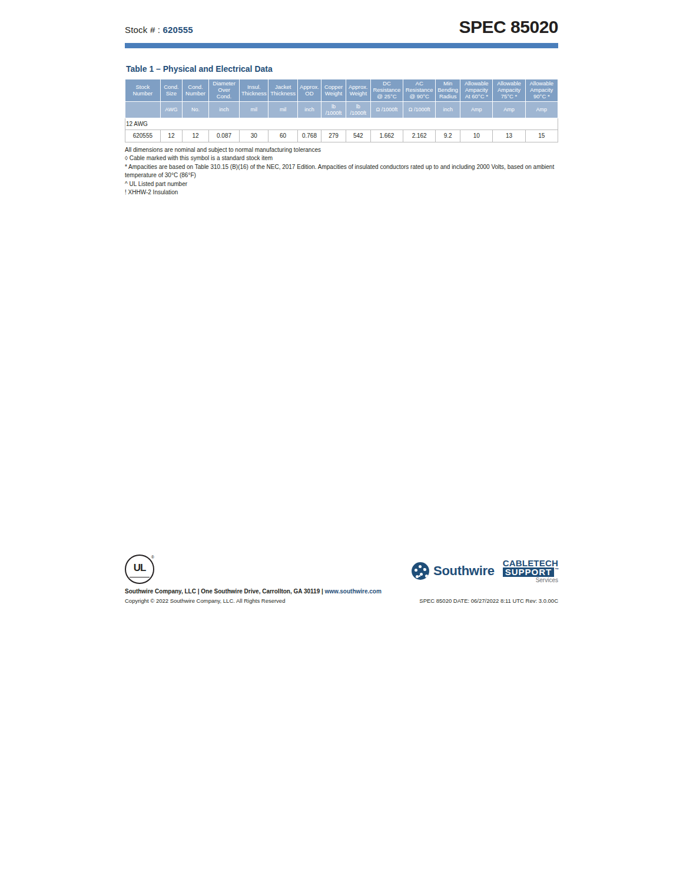Stock # : 620555
SPEC 85020
Table 1 – Physical and Electrical Data
| Stock Number | Cond. Size | Cond. Number | Diameter Over Cond. | Insul. Thickness | Jacket Thickness | Approx. OD | Copper Weight | Approx. Weight | DC Resistance @ 25°C | AC Resistance @ 90°C | Min Bending Radius | Allowable Ampacity At 60°C * | Allowable Ampacity 75°C * | Allowable Ampacity 90°C * |
| --- | --- | --- | --- | --- | --- | --- | --- | --- | --- | --- | --- | --- | --- | --- |
| | AWG | No. | inch | mil | mil | inch | lb /1000ft | lb /1000ft | Ω /1000ft | Ω /1000ft | inch | Amp | Amp | Amp |
| 12 AWG |
| 620555 | 12 | 12 | 0.087 | 30 | 60 | 0.768 | 279 | 542 | 1.662 | 2.162 | 9.2 | 10 | 13 | 15 |
All dimensions are nominal and subject to normal manufacturing tolerances
◊ Cable marked with this symbol is a standard stock item
* Ampacities are based on Table 310.15 (B)(16) of the NEC, 2017 Edition. Ampacities of insulated conductors rated up to and including 2000 Volts, based on ambient temperature of 30°C (86°F)
^ UL Listed part number
! XHHW-2 Insulation
®
Southwire
CABLETECH
SUPPORT™
Services
Southwire Company, LLC | One Southwire Drive, Carrollton, GA 30119 | www.southwire.com
Copyright © 2022 Southwire Company, LLC. All Rights Reserved
SPEC 85020 DATE: 06/27/2022 8:11 UTC Rev: 3.0.00C